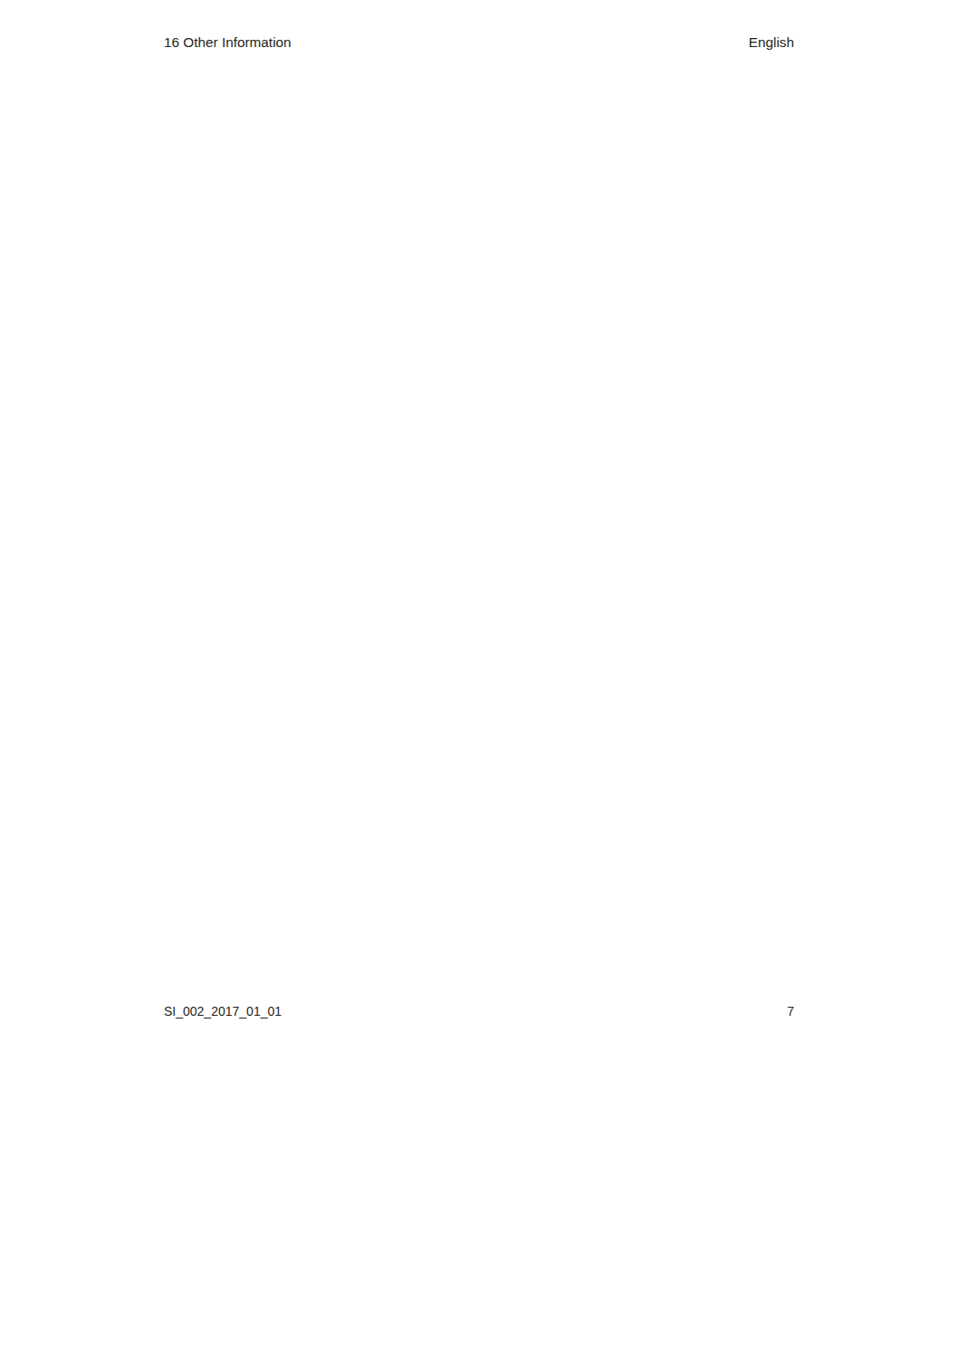16 Other Information
English
SI_002_2017_01_01
7